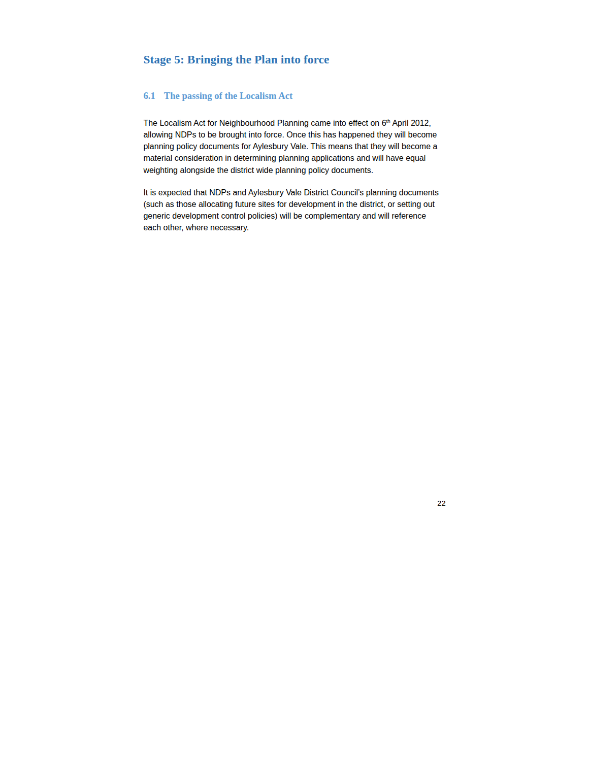Stage 5: Bringing the Plan into force
6.1 The passing of the Localism Act
The Localism Act for Neighbourhood Planning came into effect on 6th April 2012, allowing NDPs to be brought into force. Once this has happened they will become planning policy documents for Aylesbury Vale. This means that they will become a material consideration in determining planning applications and will have equal weighting alongside the district wide planning policy documents.
It is expected that NDPs and Aylesbury Vale District Council’s planning documents (such as those allocating future sites for development in the district, or setting out generic development control policies) will be complementary and will reference each other, where necessary.
22